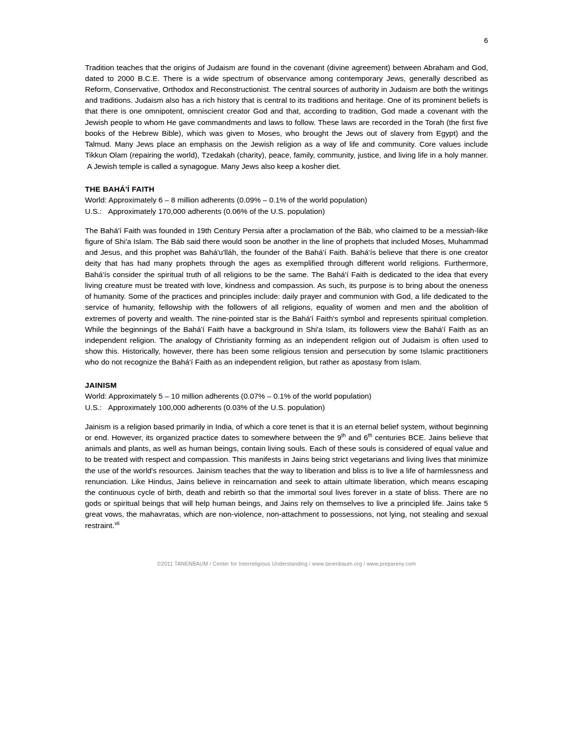6
Tradition teaches that the origins of Judaism are found in the covenant (divine agreement) between Abraham and God, dated to 2000 B.C.E. There is a wide spectrum of observance among contemporary Jews, generally described as Reform, Conservative, Orthodox and Reconstructionist. The central sources of authority in Judaism are both the writings and traditions. Judaism also has a rich history that is central to its traditions and heritage. One of its prominent beliefs is that there is one omnipotent, omniscient creator God and that, according to tradition, God made a covenant with the Jewish people to whom He gave commandments and laws to follow. These laws are recorded in the Torah (the first five books of the Hebrew Bible), which was given to Moses, who brought the Jews out of slavery from Egypt) and the Talmud. Many Jews place an emphasis on the Jewish religion as a way of life and community. Core values include Tikkun Olam (repairing the world), Tzedakah (charity), peace, family, community, justice, and living life in a holy manner. A Jewish temple is called a synagogue. Many Jews also keep a kosher diet.
THE BAHÁ'Í FAITH
World: Approximately 6 – 8 million adherents (0.09% – 0.1% of the world population)
U.S.: Approximately 170,000 adherents (0.06% of the U.S. population)
The Bahá'í Faith was founded in 19th Century Persia after a proclamation of the Báb, who claimed to be a messiah-like figure of Shi'a Islam. The Báb said there would soon be another in the line of prophets that included Moses, Muhammad and Jesus, and this prophet was Bahá'u'lláh, the founder of the Bahá'í Faith. Bahá'ís believe that there is one creator deity that has had many prophets through the ages as exemplified through different world religions. Furthermore, Bahá'ís consider the spiritual truth of all religions to be the same. The Bahá'í Faith is dedicated to the idea that every living creature must be treated with love, kindness and compassion. As such, its purpose is to bring about the oneness of humanity. Some of the practices and principles include: daily prayer and communion with God, a life dedicated to the service of humanity, fellowship with the followers of all religions, equality of women and men and the abolition of extremes of poverty and wealth. The nine-pointed star is the Bahá'í Faith's symbol and represents spiritual completion. While the beginnings of the Bahá'í Faith have a background in Shi'a Islam, its followers view the Bahá'í Faith as an independent religion. The analogy of Christianity forming as an independent religion out of Judaism is often used to show this. Historically, however, there has been some religious tension and persecution by some Islamic practitioners who do not recognize the Bahá'í Faith as an independent religion, but rather as apostasy from Islam.
JAINISM
World: Approximately 5 – 10 million adherents (0.07% – 0.1% of the world population)
U.S.: Approximately 100,000 adherents (0.03% of the U.S. population)
Jainism is a religion based primarily in India, of which a core tenet is that it is an eternal belief system, without beginning or end. However, its organized practice dates to somewhere between the 9th and 6th centuries BCE. Jains believe that animals and plants, as well as human beings, contain living souls. Each of these souls is considered of equal value and to be treated with respect and compassion. This manifests in Jains being strict vegetarians and living lives that minimize the use of the world's resources. Jainism teaches that the way to liberation and bliss is to live a life of harmlessness and renunciation. Like Hindus, Jains believe in reincarnation and seek to attain ultimate liberation, which means escaping the continuous cycle of birth, death and rebirth so that the immortal soul lives forever in a state of bliss. There are no gods or spiritual beings that will help human beings, and Jains rely on themselves to live a principled life. Jains take 5 great vows, the mahavratas, which are non-violence, non-attachment to possessions, not lying, not stealing and sexual restraint.vii
©2011 TANENBAUM / Center for Interreligious Understanding / www.tanenbaum.org / www.prepareny.com